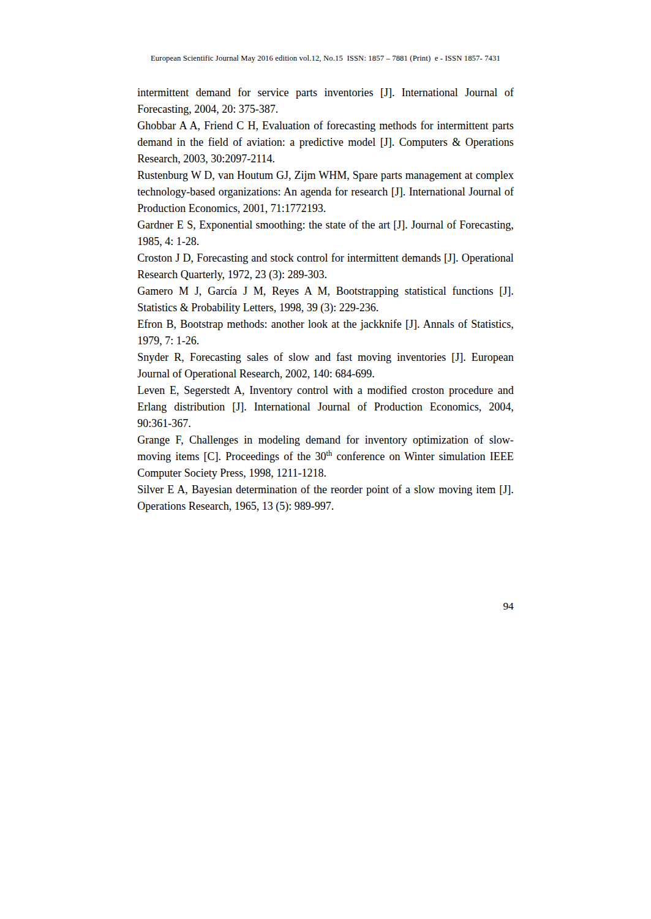European Scientific Journal May 2016 edition vol.12, No.15 ISSN: 1857 – 7881 (Print) e - ISSN 1857- 7431
intermittent demand for service parts inventories [J]. International Journal of Forecasting, 2004, 20: 375-387.
Ghobbar A A, Friend C H, Evaluation of forecasting methods for intermittent parts demand in the field of aviation: a predictive model [J]. Computers & Operations Research, 2003, 30:2097-2114.
Rustenburg W D, van Houtum GJ, Zijm WHM, Spare parts management at complex technology-based organizations: An agenda for research [J]. International Journal of Production Economics, 2001, 71:1772193.
Gardner E S, Exponential smoothing: the state of the art [J]. Journal of Forecasting, 1985, 4: 1-28.
Croston J D, Forecasting and stock control for intermittent demands [J]. Operational Research Quarterly, 1972, 23 (3): 289-303.
Gamero M J, García J M, Reyes A M, Bootstrapping statistical functions [J]. Statistics & Probability Letters, 1998, 39 (3): 229-236.
Efron B, Bootstrap methods: another look at the jackknife [J]. Annals of Statistics, 1979, 7: 1-26.
Snyder R, Forecasting sales of slow and fast moving inventories [J]. European Journal of Operational Research, 2002, 140: 684-699.
Leven E, Segerstedt A, Inventory control with a modified croston procedure and Erlang distribution [J]. International Journal of Production Economics, 2004, 90:361-367.
Grange F, Challenges in modeling demand for inventory optimization of slow-moving items [C]. Proceedings of the 30th conference on Winter simulation IEEE Computer Society Press, 1998, 1211-1218.
Silver E A, Bayesian determination of the reorder point of a slow moving item [J]. Operations Research, 1965, 13 (5): 989-997.
94